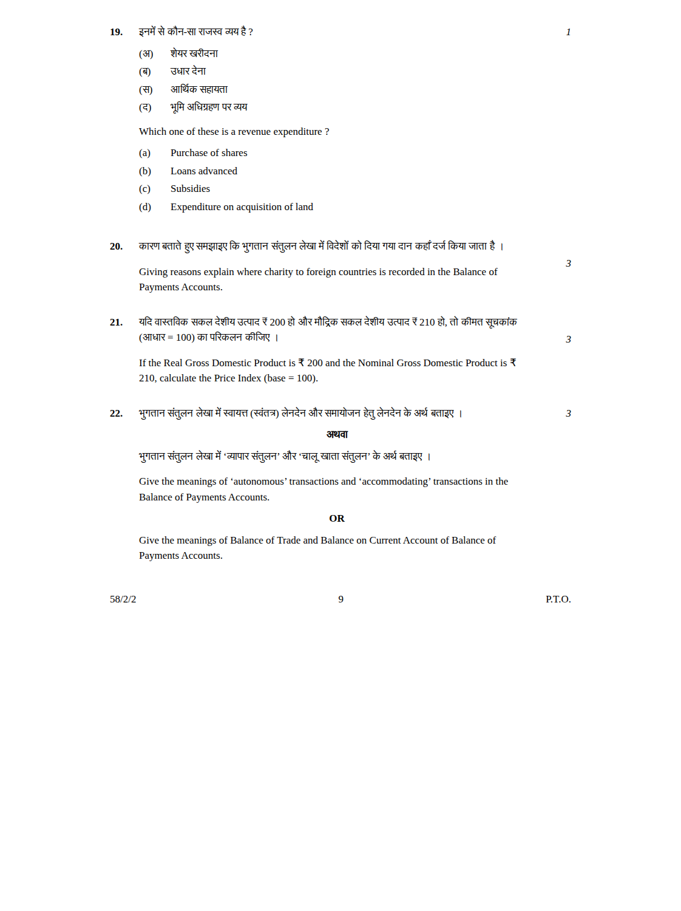19.
1
इनमें से कौन-सा राजस्व व्यय है ?
(अ) शेयर खरीदना
(ब) उधार देना
(स) आर्थिक सहायता
(द) भूमि अधिग्रहण पर व्यय
Which one of these is a revenue expenditure ?
(a) Purchase of shares
(b) Loans advanced
(c) Subsidies
(d) Expenditure on acquisition of land
20.
कारण बताते हुए समझाइए कि भुगतान संतुलन लेखा में विदेशों को दिया गया दान कहाँ दर्ज किया जाता है ।3
Giving reasons explain where charity to foreign countries is recorded in the Balance of Payments Accounts.
21.
यदि वास्तविक सकल देशीय उत्पाद ₹ 200 हो और मौद्रिक सकल देशीय उत्पाद ₹ 210 हो, तो कीमत सूचकांक (आधार = 100) का परिकलन कीजिए ।3
If the Real Gross Domestic Product is ₹ 200 and the Nominal Gross Domestic Product is ₹ 210, calculate the Price Index (base = 100).
22.
भुगतान संतुलन लेखा में स्वायत्त (स्वंतत्र) लेनदेन और समायोजन हेतु लेनदेन के अर्थ बताइए ।
अथवा
भुगतान संतुलन लेखा में ‘व्यापार संतुलन’ और ‘चालू खाता संतुलन’ के अर्थ बताइए ।3
Give the meanings of ‘autonomous’ transactions and ‘accommodating’ transactions in the Balance of Payments Accounts.
OR
Give the meanings of Balance of Trade and Balance on Current Account of Balance of Payments Accounts.
58/2/2
9
P.T.O.